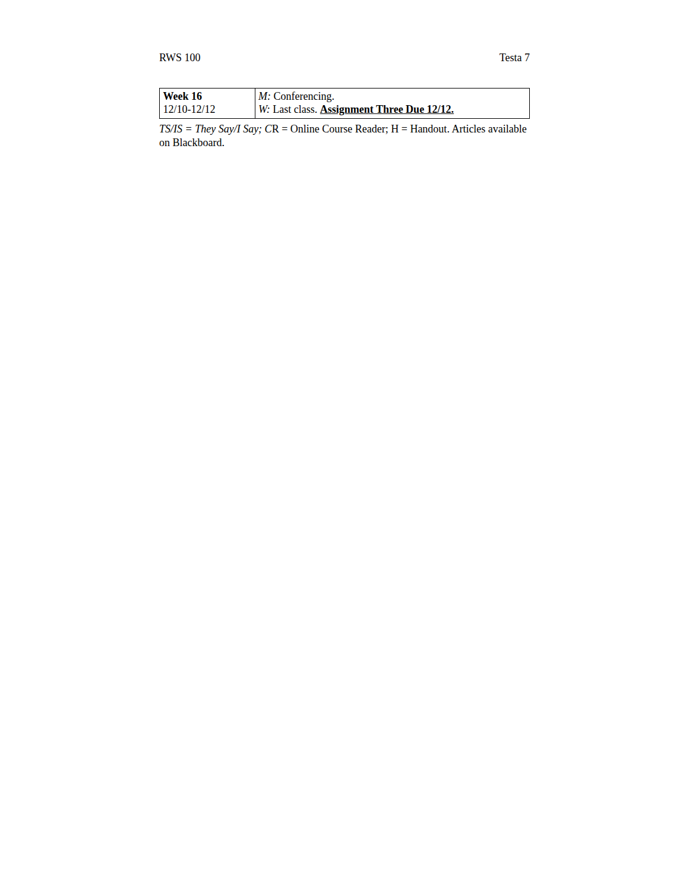RWS 100
Testa 7
| Week 16 12/10-12/12 | M: Conferencing. W: Last class. Assignment Three Due 12/12. |
TS/IS = They Say/I Say; CR = Online Course Reader; H = Handout. Articles available on Blackboard.